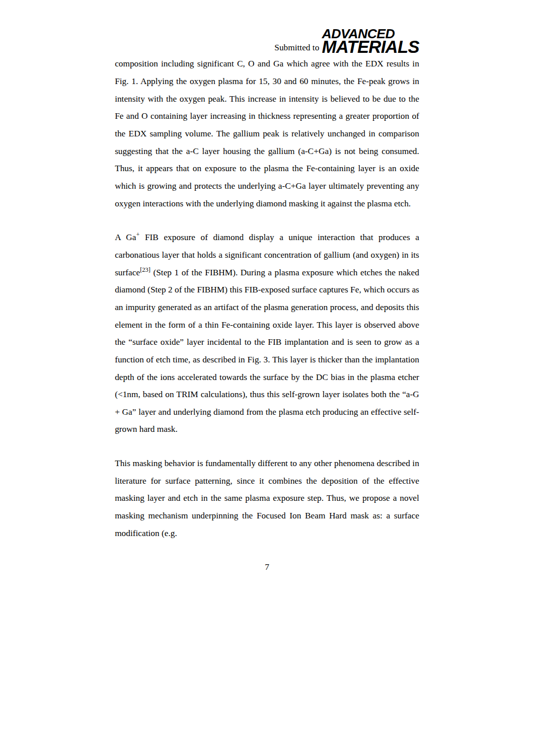Submitted to ADVANCED MATERIALS
composition including significant C, O and Ga which agree with the EDX results in Fig. 1. Applying the oxygen plasma for 15, 30 and 60 minutes, the Fe-peak grows in intensity with the oxygen peak. This increase in intensity is believed to be due to the Fe and O containing layer increasing in thickness representing a greater proportion of the EDX sampling volume. The gallium peak is relatively unchanged in comparison suggesting that the a-C layer housing the gallium (a-C+Ga) is not being consumed. Thus, it appears that on exposure to the plasma the Fe-containing layer is an oxide which is growing and protects the underlying a-C+Ga layer ultimately preventing any oxygen interactions with the underlying diamond masking it against the plasma etch.
A Ga+ FIB exposure of diamond display a unique interaction that produces a carbonatious layer that holds a significant concentration of gallium (and oxygen) in its surface[23] (Step 1 of the FIBHM). During a plasma exposure which etches the naked diamond (Step 2 of the FIBHM) this FIB-exposed surface captures Fe, which occurs as an impurity generated as an artifact of the plasma generation process, and deposits this element in the form of a thin Fe-containing oxide layer. This layer is observed above the “surface oxide” layer incidental to the FIB implantation and is seen to grow as a function of etch time, as described in Fig. 3. This layer is thicker than the implantation depth of the ions accelerated towards the surface by the DC bias in the plasma etcher (<1nm, based on TRIM calculations), thus this self-grown layer isolates both the “a-G + Ga” layer and underlying diamond from the plasma etch producing an effective self-grown hard mask.
This masking behavior is fundamentally different to any other phenomena described in literature for surface patterning, since it combines the deposition of the effective masking layer and etch in the same plasma exposure step. Thus, we propose a novel masking mechanism underpinning the Focused Ion Beam Hard mask as: a surface modification (e.g.
7